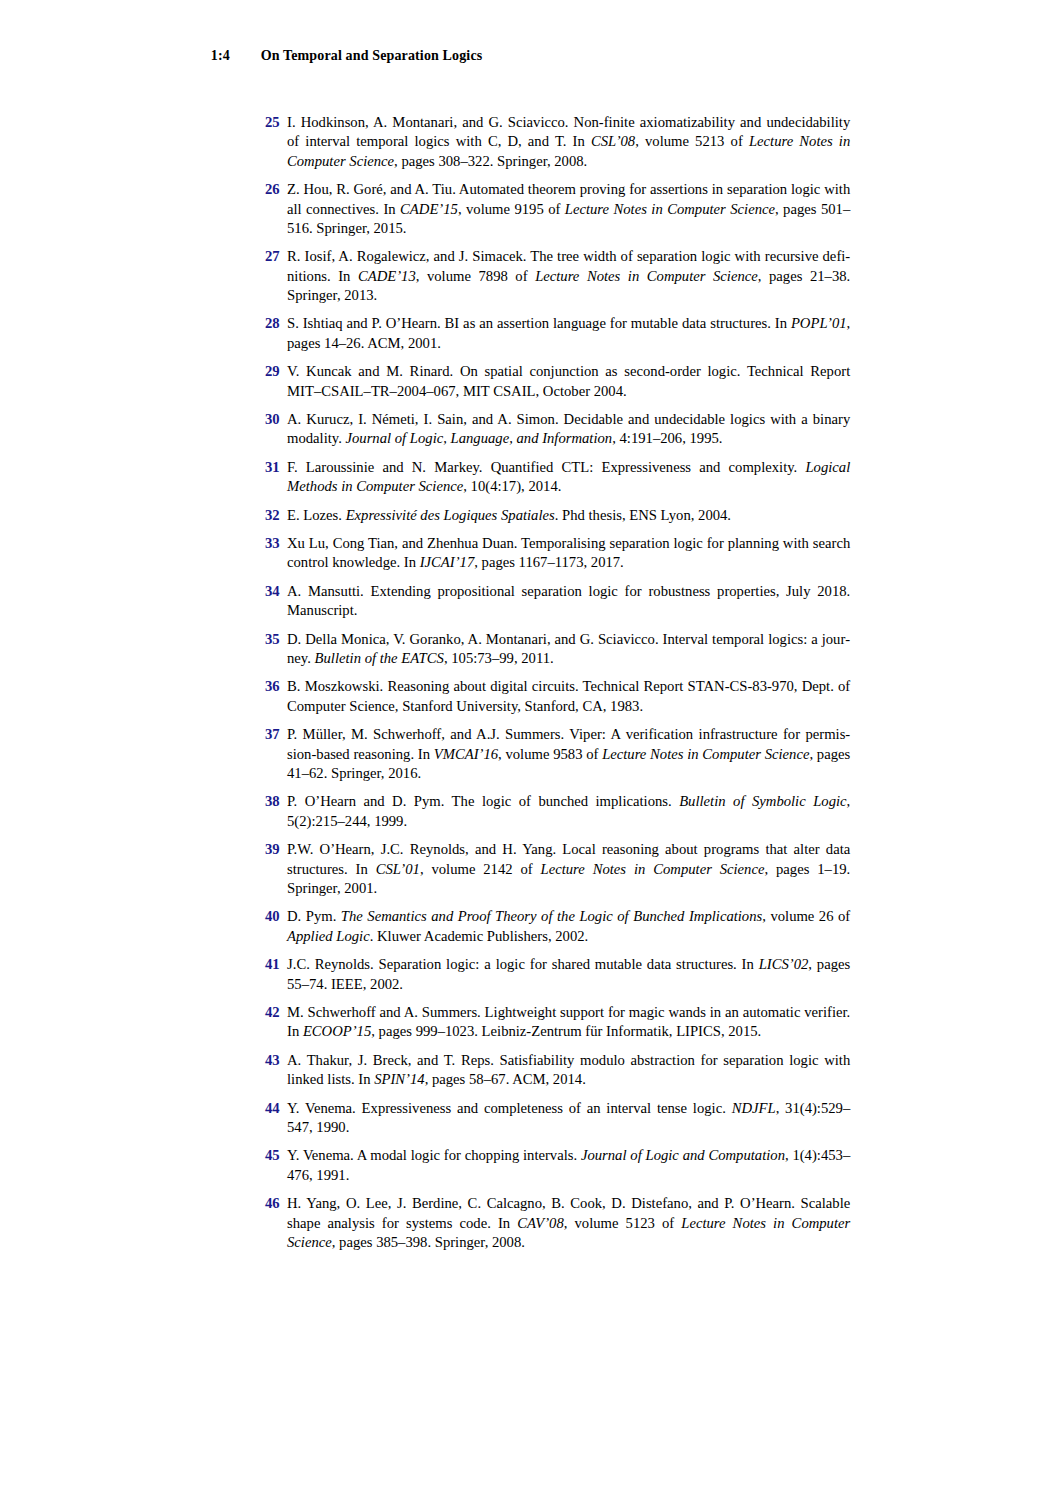1:4 On Temporal and Separation Logics
25 I. Hodkinson, A. Montanari, and G. Sciavicco. Non-finite axiomatizability and undecidability of interval temporal logics with C, D, and T. In CSL’08, volume 5213 of Lecture Notes in Computer Science, pages 308–322. Springer, 2008.
26 Z. Hou, R. Goré, and A. Tiu. Automated theorem proving for assertions in separation logic with all connectives. In CADE’15, volume 9195 of Lecture Notes in Computer Science, pages 501–516. Springer, 2015.
27 R. Iosif, A. Rogalewicz, and J. Simacek. The tree width of separation logic with recursive definitions. In CADE’13, volume 7898 of Lecture Notes in Computer Science, pages 21–38. Springer, 2013.
28 S. Ishtiaq and P. O’Hearn. BI as an assertion language for mutable data structures. In POPL’01, pages 14–26. ACM, 2001.
29 V. Kuncak and M. Rinard. On spatial conjunction as second-order logic. Technical Report MIT–CSAIL–TR–2004–067, MIT CSAIL, October 2004.
30 A. Kurucz, I. Németi, I. Sain, and A. Simon. Decidable and undecidable logics with a binary modality. Journal of Logic, Language, and Information, 4:191–206, 1995.
31 F. Laroussinie and N. Markey. Quantified CTL: Expressiveness and complexity. Logical Methods in Computer Science, 10(4:17), 2014.
32 E. Lozes. Expressivité des Logiques Spatiales. Phd thesis, ENS Lyon, 2004.
33 Xu Lu, Cong Tian, and Zhenhua Duan. Temporalising separation logic for planning with search control knowledge. In IJCAI’17, pages 1167–1173, 2017.
34 A. Mansutti. Extending propositional separation logic for robustness properties, July 2018. Manuscript.
35 D. Della Monica, V. Goranko, A. Montanari, and G. Sciavicco. Interval temporal logics: a journey. Bulletin of the EATCS, 105:73–99, 2011.
36 B. Moszkowski. Reasoning about digital circuits. Technical Report STAN-CS-83-970, Dept. of Computer Science, Stanford University, Stanford, CA, 1983.
37 P. Müller, M. Schwerhoff, and A.J. Summers. Viper: A verification infrastructure for permission-based reasoning. In VMCAI’16, volume 9583 of Lecture Notes in Computer Science, pages 41–62. Springer, 2016.
38 P. O’Hearn and D. Pym. The logic of bunched implications. Bulletin of Symbolic Logic, 5(2):215–244, 1999.
39 P.W. O’Hearn, J.C. Reynolds, and H. Yang. Local reasoning about programs that alter data structures. In CSL’01, volume 2142 of Lecture Notes in Computer Science, pages 1–19. Springer, 2001.
40 D. Pym. The Semantics and Proof Theory of the Logic of Bunched Implications, volume 26 of Applied Logic. Kluwer Academic Publishers, 2002.
41 J.C. Reynolds. Separation logic: a logic for shared mutable data structures. In LICS’02, pages 55–74. IEEE, 2002.
42 M. Schwerhoff and A. Summers. Lightweight support for magic wands in an automatic verifier. In ECOOP’15, pages 999–1023. Leibniz-Zentrum für Informatik, LIPICS, 2015.
43 A. Thakur, J. Breck, and T. Reps. Satisfiability modulo abstraction for separation logic with linked lists. In SPIN’14, pages 58–67. ACM, 2014.
44 Y. Venema. Expressiveness and completeness of an interval tense logic. NDJFL, 31(4):529–547, 1990.
45 Y. Venema. A modal logic for chopping intervals. Journal of Logic and Computation, 1(4):453–476, 1991.
46 H. Yang, O. Lee, J. Berdine, C. Calcagno, B. Cook, D. Distefano, and P. O’Hearn. Scalable shape analysis for systems code. In CAV’08, volume 5123 of Lecture Notes in Computer Science, pages 385–398. Springer, 2008.